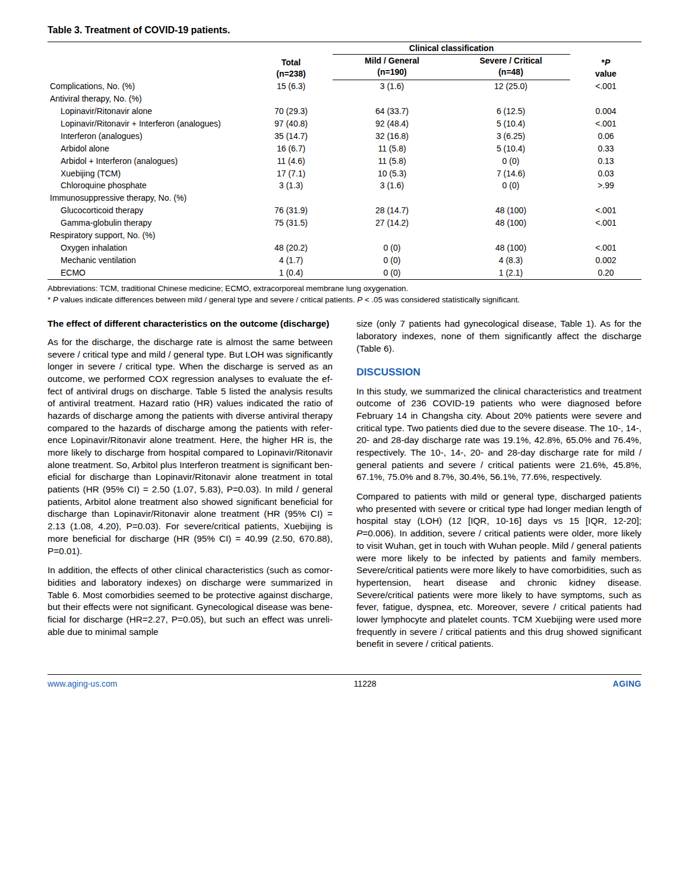Table 3. Treatment of COVID-19 patients.
| | Total (n=238) | Clinical classification | * P value |
| --- | --- | --- | --- |
| Mild / General (n=190) | Severe / Critical (n=48) |
| Complications, No. (%) | 15 (6.3) | 3 (1.6) | 12 (25.0) | <.001 |
| Antiviral therapy, No. (%) | | | | |
| Lopinavir/Ritonavir alone | 70 (29.3) | 64 (33.7) | 6 (12.5) | 0.004 |
| Lopinavir/Ritonavir + Interferon (analogues) | 97 (40.8) | 92 (48.4) | 5 (10.4) | <.001 |
| Interferon (analogues) | 35 (14.7) | 32 (16.8) | 3 (6.25) | 0.06 |
| Arbidol alone | 16 (6.7) | 11 (5.8) | 5 (10.4) | 0.33 |
| Arbidol + Interferon (analogues) | 11 (4.6) | 11 (5.8) | 0 (0) | 0.13 |
| Xuebijing (TCM) | 17 (7.1) | 10 (5.3) | 7 (14.6) | 0.03 |
| Chloroquine phosphate | 3 (1.3) | 3 (1.6) | 0 (0) | >.99 |
| Immunosuppressive therapy, No. (%) | | | | |
| Glucocorticoid therapy | 76 (31.9) | 28 (14.7) | 48 (100) | <.001 |
| Gamma-globulin therapy | 75 (31.5) | 27 (14.2) | 48 (100) | <.001 |
| Respiratory support, No. (%) | | | | |
| Oxygen inhalation | 48 (20.2) | 0 (0) | 48 (100) | <.001 |
| Mechanic ventilation | 4 (1.7) | 0 (0) | 4 (8.3) | 0.002 |
| ECMO | 1 (0.4) | 0 (0) | 1 (2.1) | 0.20 |
Abbreviations: TCM, traditional Chinese medicine; ECMO, extracorporeal membrane lung oxygenation.
* P values indicate differences between mild / general type and severe / critical patients. P < .05 was considered statistically significant.
The effect of different characteristics on the outcome (discharge)
As for the discharge, the discharge rate is almost the same between severe / critical type and mild / general type. But LOH was significantly longer in severe / critical type. When the discharge is served as an outcome, we performed COX regression analyses to evaluate the effect of antiviral drugs on discharge. Table 5 listed the analysis results of antiviral treatment. Hazard ratio (HR) values indicated the ratio of hazards of discharge among the patients with diverse antiviral therapy compared to the hazards of discharge among the patients with reference Lopinavir/Ritonavir alone treatment. Here, the higher HR is, the more likely to discharge from hospital compared to Lopinavir/Ritonavir alone treatment. So, Arbitol plus Interferon treatment is significant beneficial for discharge than Lopinavir/Ritonavir alone treatment in total patients (HR (95% CI) = 2.50 (1.07, 5.83), P=0.03). In mild / general patients, Arbitol alone treatment also showed significant beneficial for discharge than Lopinavir/Ritonavir alone treatment (HR (95% CI) = 2.13 (1.08, 4.20), P=0.03). For severe/critical patients, Xuebijing is more beneficial for discharge (HR (95% CI) = 40.99 (2.50, 670.88), P=0.01).
In addition, the effects of other clinical characteristics (such as comorbidities and laboratory indexes) on discharge were summarized in Table 6. Most comorbidies seemed to be protective against discharge, but their effects were not significant. Gynecological disease was beneficial for discharge (HR=2.27, P=0.05), but such an effect was unreliable due to minimal sample
size (only 7 patients had gynecological disease, Table 1). As for the laboratory indexes, none of them significantly affect the discharge (Table 6).
DISCUSSION
In this study, we summarized the clinical characteristics and treatment outcome of 236 COVID-19 patients who were diagnosed before February 14 in Changsha city. About 20% patients were severe and critical type. Two patients died due to the severe disease. The 10-, 14-, 20- and 28-day discharge rate was 19.1%, 42.8%, 65.0% and 76.4%, respectively. The 10-, 14-, 20- and 28-day discharge rate for mild / general patients and severe / critical patients were 21.6%, 45.8%, 67.1%, 75.0% and 8.7%, 30.4%, 56.1%, 77.6%, respectively.
Compared to patients with mild or general type, discharged patients who presented with severe or critical type had longer median length of hospital stay (LOH) (12 [IQR, 10-16] days vs 15 [IQR, 12-20]; P=0.006). In addition, severe / critical patients were older, more likely to visit Wuhan, get in touch with Wuhan people. Mild / general patients were more likely to be infected by patients and family members. Severe/critical patients were more likely to have comorbidities, such as hypertension, heart disease and chronic kidney disease. Severe/critical patients were more likely to have symptoms, such as fever, fatigue, dyspnea, etc. Moreover, severe / critical patients had lower lymphocyte and platelet counts. TCM Xuebijing were used more frequently in severe / critical patients and this drug showed significant benefit in severe / critical patients.
www.aging-us.com
11228
AGING